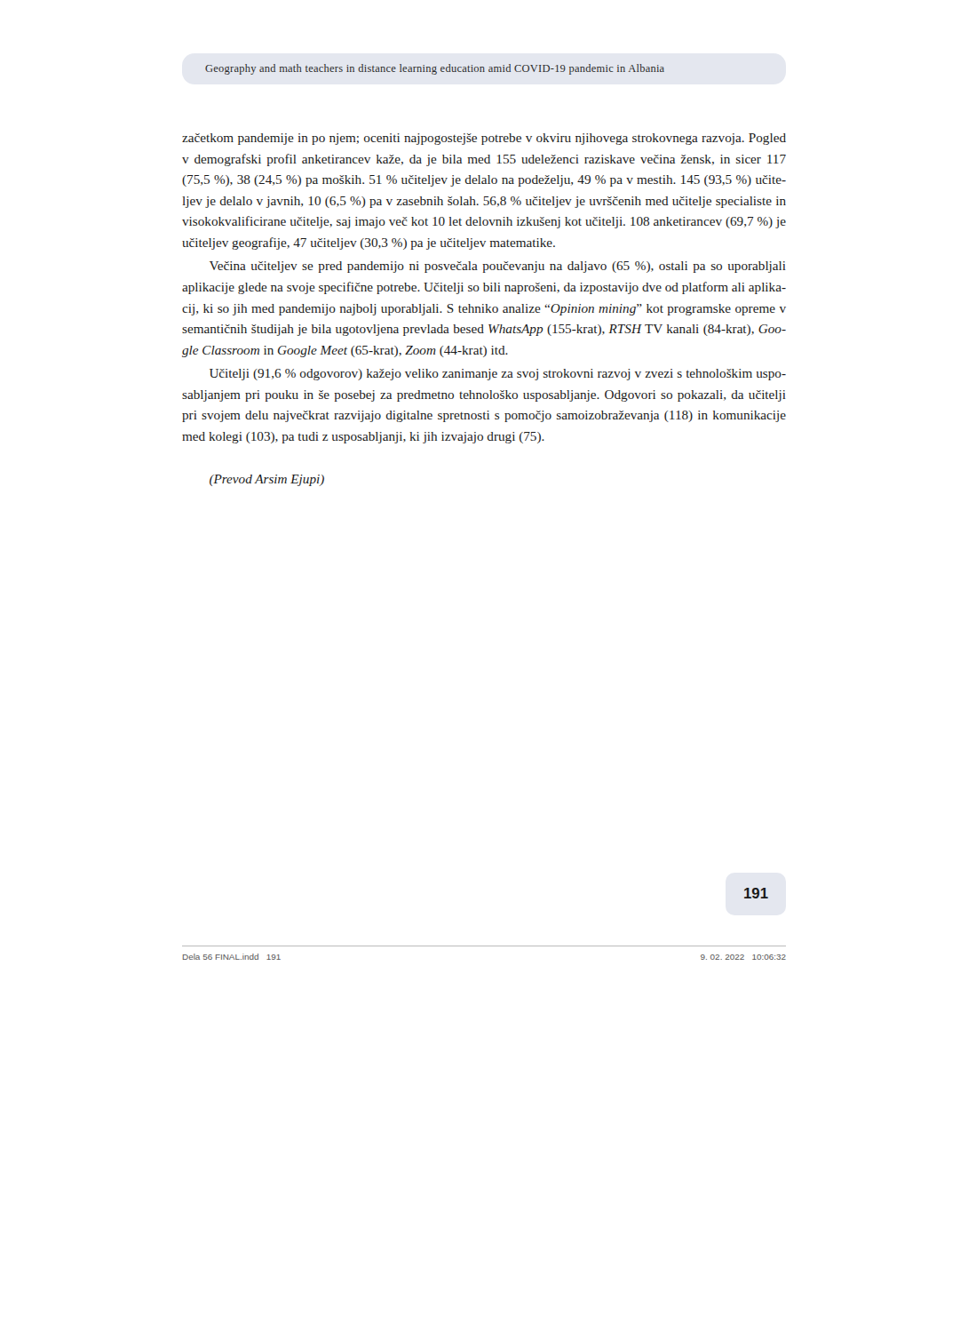Geography and math teachers in distance learning education amid COVID-19 pandemic in Albania
začetkom pandemije in po njem; oceniti najpogostejše potrebe v okviru njihovega strokovnega razvoja. Pogled v demografski profil anketirancev kaže, da je bila med 155 udeleženci raziskave večina žensk, in sicer 117 (75,5 %), 38 (24,5 %) pa moških. 51 % učiteljev je delalo na podeželju, 49 % pa v mestih. 145 (93,5 %) učiteljev je delalo v javnih, 10 (6,5 %) pa v zasebnih šolah. 56,8 % učiteljev je uvrščenih med učitelje specialiste in visokokvalificirane učitelje, saj imajo več kot 10 let delovnih izkušenj kot učitelji. 108 anketirancev (69,7 %) je učiteljev geografije, 47 učiteljev (30,3 %) pa je učiteljev matematike.
Večina učiteljev se pred pandemijo ni posvečala poučevanju na daljavo (65 %), ostali pa so uporabljali aplikacije glede na svoje specifične potrebe. Učitelji so bili naprošeni, da izpostavijo dve od platform ali aplikacij, ki so jih med pandemijo najbolj uporabljali. S tehniko analize “Opinion mining” kot programske opreme v semantičnih študijah je bila ugotovljena prevlada besed WhatsApp (155-krat), RTSH TV kanali (84-krat), Google Classroom in Google Meet (65-krat), Zoom (44-krat) itd.
Učitelji (91,6 % odgovorov) kažejo veliko zanimanje za svoj strokovni razvoj v zvezi s tehnološkim usposabljanjem pri pouku in še posebej za predmetno tehnološko usposabljanje. Odgovori so pokazali, da učitelji pri svojem delu največkrat razvijajo digitalne spretnosti s pomočjo samoizobraževanja (118) in komunikacije med kolegi (103), pa tudi z usposabljanji, ki jih izvajajo drugi (75).
(Prevod Arsim Ejupi)
191
Dela 56 FINAL.indd 191 9. 02. 2022 10:06:32